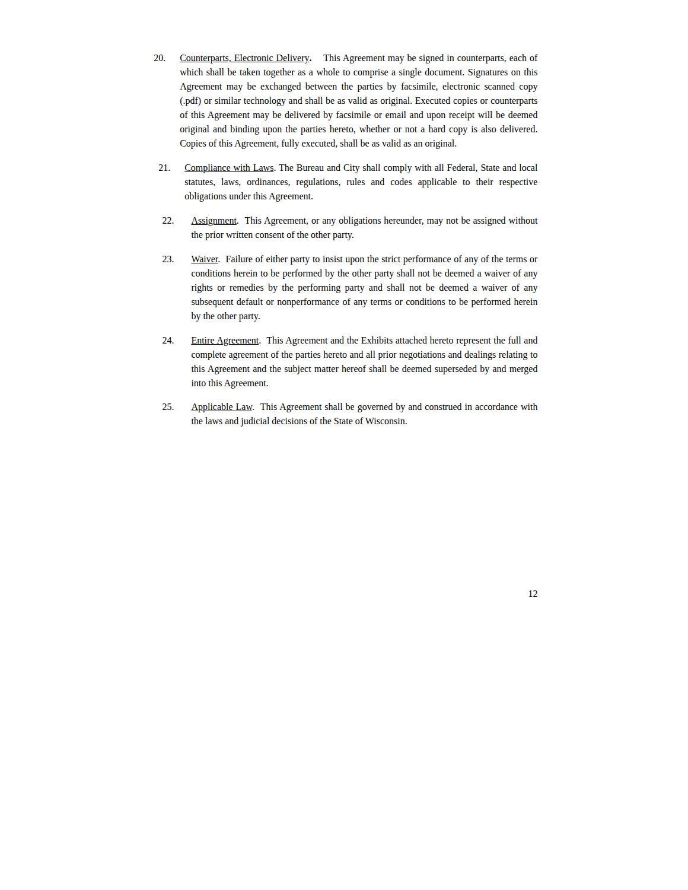20. Counterparts, Electronic Delivery. This Agreement may be signed in counterparts, each of which shall be taken together as a whole to comprise a single document. Signatures on this Agreement may be exchanged between the parties by facsimile, electronic scanned copy (.pdf) or similar technology and shall be as valid as original. Executed copies or counterparts of this Agreement may be delivered by facsimile or email and upon receipt will be deemed original and binding upon the parties hereto, whether or not a hard copy is also delivered. Copies of this Agreement, fully executed, shall be as valid as an original.
21. Compliance with Laws. The Bureau and City shall comply with all Federal, State and local statutes, laws, ordinances, regulations, rules and codes applicable to their respective obligations under this Agreement.
22. Assignment. This Agreement, or any obligations hereunder, may not be assigned without the prior written consent of the other party.
23. Waiver. Failure of either party to insist upon the strict performance of any of the terms or conditions herein to be performed by the other party shall not be deemed a waiver of any rights or remedies by the performing party and shall not be deemed a waiver of any subsequent default or nonperformance of any terms or conditions to be performed herein by the other party.
24. Entire Agreement. This Agreement and the Exhibits attached hereto represent the full and complete agreement of the parties hereto and all prior negotiations and dealings relating to this Agreement and the subject matter hereof shall be deemed superseded by and merged into this Agreement.
25. Applicable Law. This Agreement shall be governed by and construed in accordance with the laws and judicial decisions of the State of Wisconsin.
12